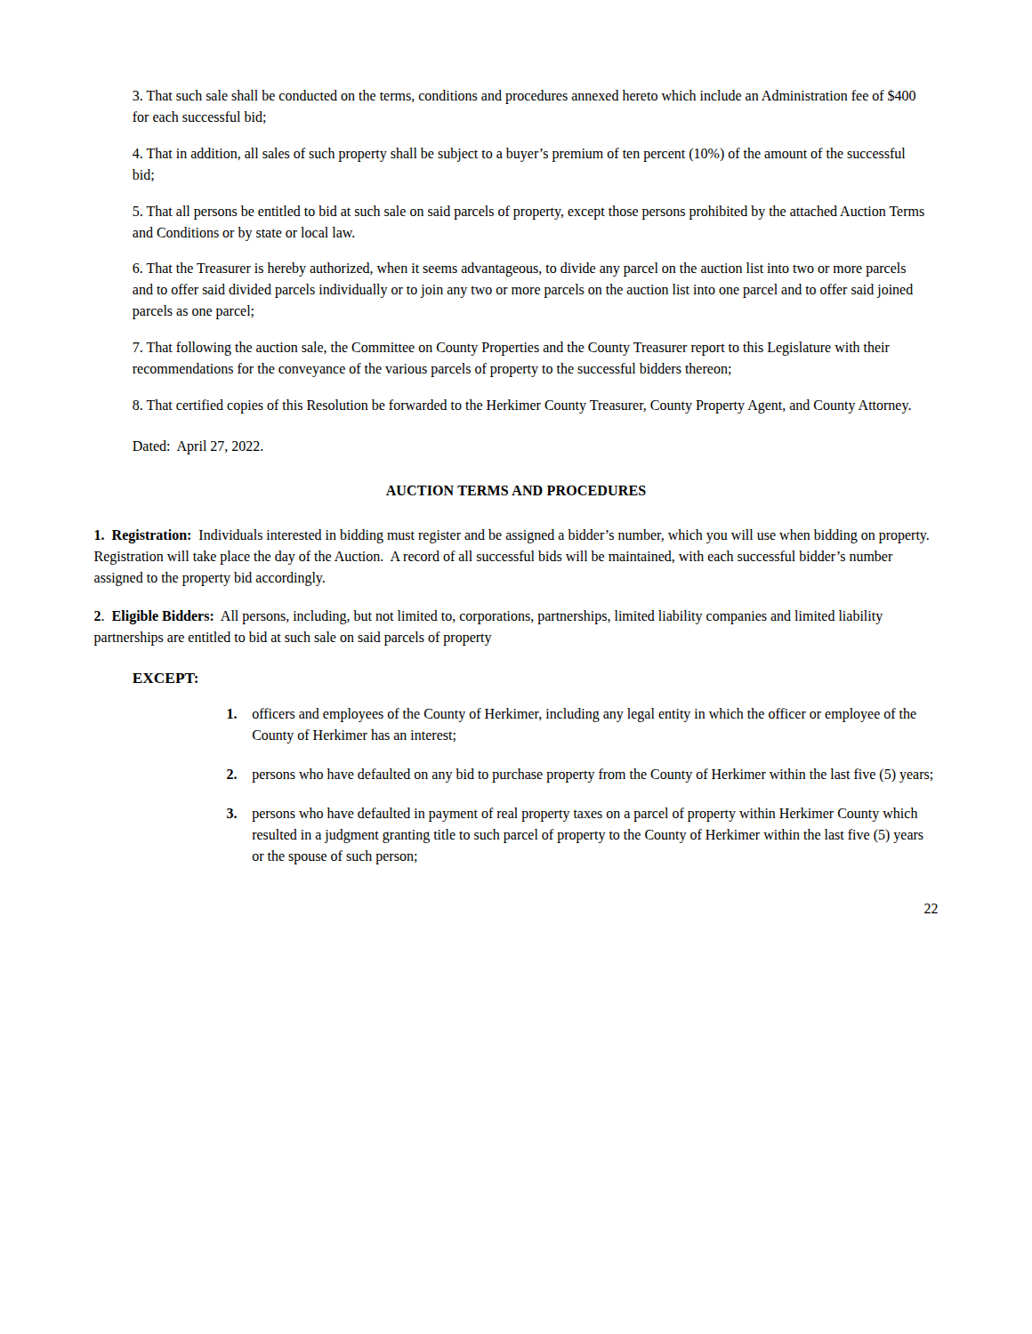3. That such sale shall be conducted on the terms, conditions and procedures annexed hereto which include an Administration fee of $400 for each successful bid;
4. That in addition, all sales of such property shall be subject to a buyer’s premium of ten percent (10%) of the amount of the successful bid;
5. That all persons be entitled to bid at such sale on said parcels of property, except those persons prohibited by the attached Auction Terms and Conditions or by state or local law.
6. That the Treasurer is hereby authorized, when it seems advantageous, to divide any parcel on the auction list into two or more parcels and to offer said divided parcels individually or to join any two or more parcels on the auction list into one parcel and to offer said joined parcels as one parcel;
7. That following the auction sale, the Committee on County Properties and the County Treasurer report to this Legislature with their recommendations for the conveyance of the various parcels of property to the successful bidders thereon;
8. That certified copies of this Resolution be forwarded to the Herkimer County Treasurer, County Property Agent, and County Attorney.
Dated: April 27, 2022.
AUCTION TERMS AND PROCEDURES
1. Registration: Individuals interested in bidding must register and be assigned a bidder’s number, which you will use when bidding on property. Registration will take place the day of the Auction. A record of all successful bids will be maintained, with each successful bidder’s number assigned to the property bid accordingly.
2. Eligible Bidders: All persons, including, but not limited to, corporations, partnerships, limited liability companies and limited liability partnerships are entitled to bid at such sale on said parcels of property
EXCEPT:
officers and employees of the County of Herkimer, including any legal entity in which the officer or employee of the County of Herkimer has an interest;
persons who have defaulted on any bid to purchase property from the County of Herkimer within the last five (5) years;
persons who have defaulted in payment of real property taxes on a parcel of property within Herkimer County which resulted in a judgment granting title to such parcel of property to the County of Herkimer within the last five (5) years or the spouse of such person;
22